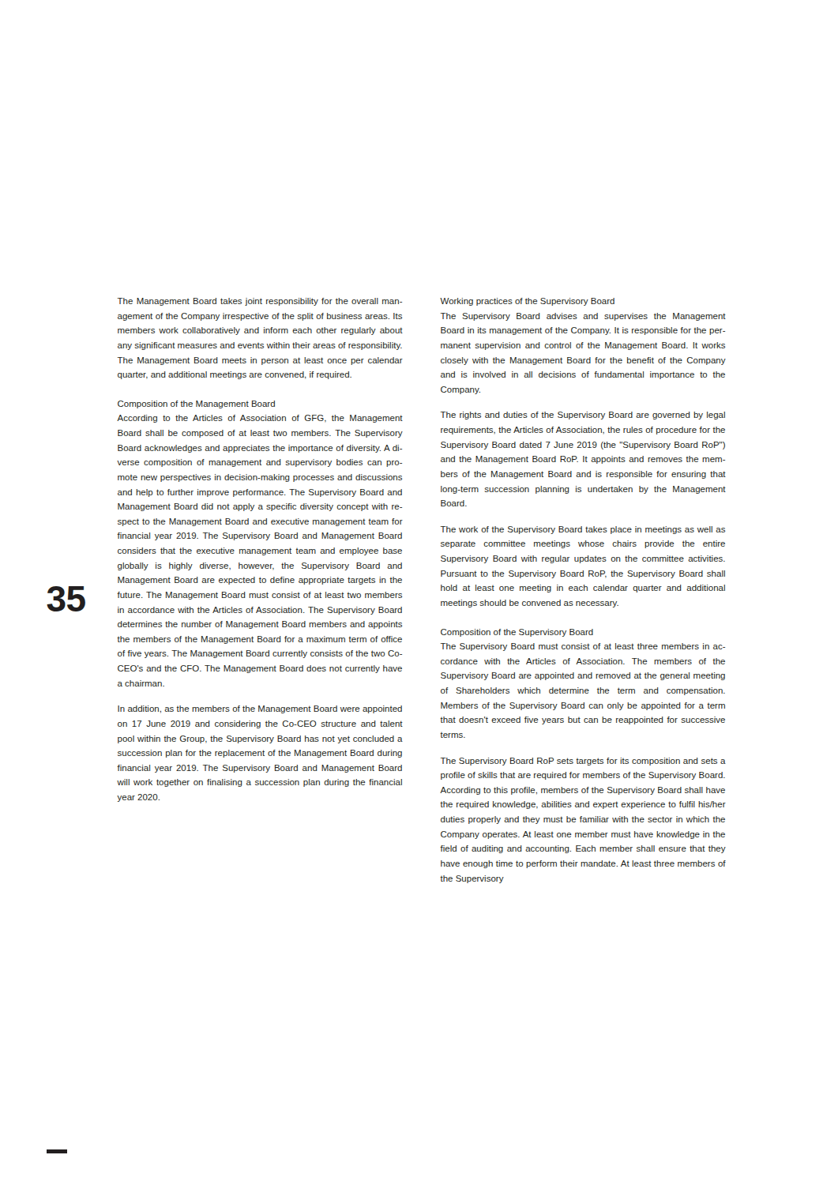35
ANNUAL REPORT 2019 | GFG
Corporate Governance Report
The Management Board takes joint responsibility for the overall management of the Company irrespective of the split of business areas. Its members work collaboratively and inform each other regularly about any significant measures and events within their areas of responsibility. The Management Board meets in person at least once per calendar quarter, and additional meetings are convened, if required.
Composition of the Management Board
According to the Articles of Association of GFG, the Management Board shall be composed of at least two members. The Supervisory Board acknowledges and appreciates the importance of diversity. A diverse composition of management and supervisory bodies can promote new perspectives in decision-making processes and discussions and help to further improve performance. The Supervisory Board and Management Board did not apply a specific diversity concept with respect to the Management Board and executive management team for financial year 2019. The Supervisory Board and Management Board considers that the executive management team and employee base globally is highly diverse, however, the Supervisory Board and Management Board are expected to define appropriate targets in the future. The Management Board must consist of at least two members in accordance with the Articles of Association. The Supervisory Board determines the number of Management Board members and appoints the members of the Management Board for a maximum term of office of five years. The Management Board currently consists of the two Co-CEO's and the CFO. The Management Board does not currently have a chairman.
In addition, as the members of the Management Board were appointed on 17 June 2019 and considering the Co-CEO structure and talent pool within the Group, the Supervisory Board has not yet concluded a succession plan for the replacement of the Management Board during financial year 2019. The Supervisory Board and Management Board will work together on finalising a succession plan during the financial year 2020.
Working practices of the Supervisory Board
The Supervisory Board advises and supervises the Management Board in its management of the Company. It is responsible for the permanent supervision and control of the Management Board. It works closely with the Management Board for the benefit of the Company and is involved in all decisions of fundamental importance to the Company.
The rights and duties of the Supervisory Board are governed by legal requirements, the Articles of Association, the rules of procedure for the Supervisory Board dated 7 June 2019 (the "Supervisory Board RoP") and the Management Board RoP. It appoints and removes the members of the Management Board and is responsible for ensuring that long-term succession planning is undertaken by the Management Board.
The work of the Supervisory Board takes place in meetings as well as separate committee meetings whose chairs provide the entire Supervisory Board with regular updates on the committee activities. Pursuant to the Supervisory Board RoP, the Supervisory Board shall hold at least one meeting in each calendar quarter and additional meetings should be convened as necessary.
Composition of the Supervisory Board
The Supervisory Board must consist of at least three members in accordance with the Articles of Association. The members of the Supervisory Board are appointed and removed at the general meeting of Shareholders which determine the term and compensation. Members of the Supervisory Board can only be appointed for a term that doesn't exceed five years but can be reappointed for successive terms.
The Supervisory Board RoP sets targets for its composition and sets a profile of skills that are required for members of the Supervisory Board. According to this profile, members of the Supervisory Board shall have the required knowledge, abilities and expert experience to fulfil his/her duties properly and they must be familiar with the sector in which the Company operates. At least one member must have knowledge in the field of auditing and accounting. Each member shall ensure that they have enough time to perform their mandate. At least three members of the Supervisory